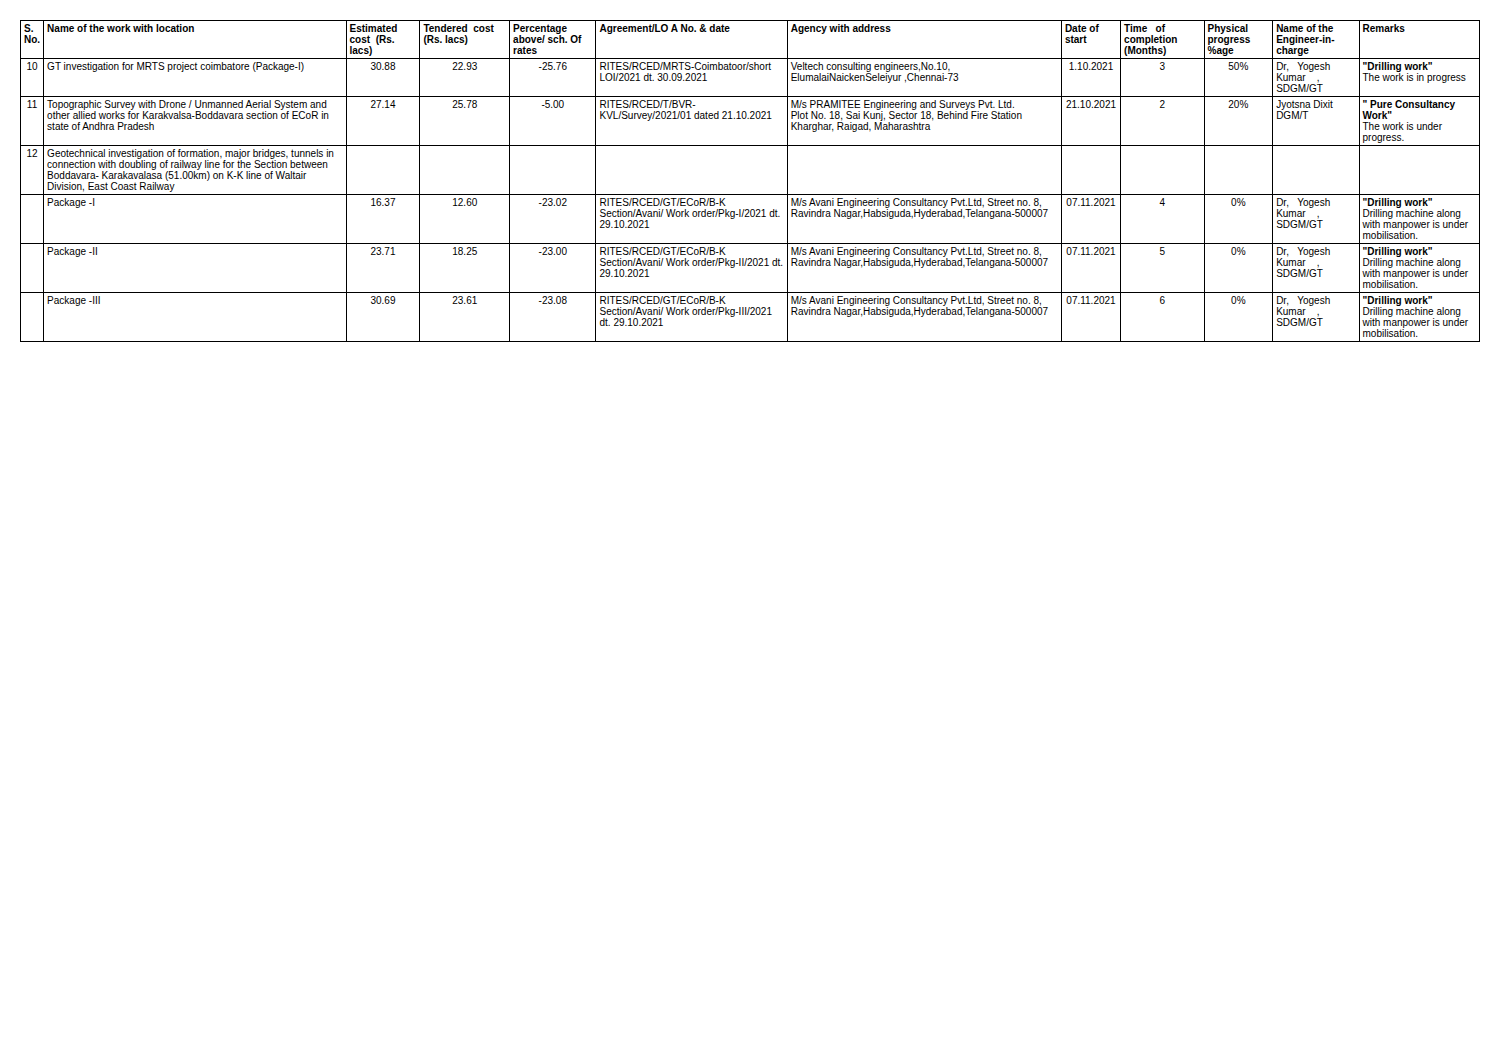| S. No. | Name of the work with location | Estimated cost (Rs. lacs) | Tendered cost (Rs. lacs) | Percentage above/ sch. Of rates | Agreement/LO A No. & date | Agency with address | Date of start | Time of completion (Months) | Physical progress %age | Name of the Engineer-in-charge | Remarks |
| --- | --- | --- | --- | --- | --- | --- | --- | --- | --- | --- | --- |
| 10 | GT investigation for MRTS project coimbatore (Package-I) | 30.88 | 22.93 | -25.76 | RITES/RCED/MRTS-Coimbatoor/short LOI/2021 dt. 30.09.2021 | Veltech consulting engineers,No.10, ElumalaiNaickenSeleiyur ,Chennai-73 | 1.10.2021 | 3 | 50% | Dr, Yogesh Kumar , SDGM/GT | "Drilling work" The work is in progress |
| 11 | Topographic Survey with Drone / Unmanned Aerial System and other allied works for Karakvalsa-Boddavara section of ECoR in state of Andhra Pradesh | 27.14 | 25.78 | -5.00 | RITES/RCED/T/BVR-KVL/Survey/2021/01 dated 21.10.2021 | M/s PRAMITEE Engineering and Surveys Pvt. Ltd. Plot No. 18, Sai Kunj, Sector 18, Behind Fire Station Kharghar, Raigad, Maharashtra | 21.10.2021 | 2 | 20% | Jyotsna Dixit DGM/T | " Pure Consultancy Work" The work is under progress. |
| 12 | Geotechnical investigation of formation, major bridges, tunnels in connection with doubling of railway line for the Section between Boddavara- Karakavalasa (51.00km) on K-K line of Waltair Division, East Coast Railway | | | | | | | | | | |
| | Package -I | 16.37 | 12.60 | -23.02 | RITES/RCED/GT/ECoR/B-K Section/Avani/ Work order/Pkg-I/2021 dt. 29.10.2021 | M/s Avani Engineering Consultancy Pvt.Ltd, Street no. 8, Ravindra Nagar,Habsiguda,Hyderabad,Telangana-500007 | 07.11.2021 | 4 | 0% | Dr, Yogesh Kumar , SDGM/GT | "Drilling work" Drilling machine along with manpower is under mobilisation. |
| | Package -II | 23.71 | 18.25 | -23.00 | RITES/RCED/GT/ECoR/B-K Section/Avani/ Work order/Pkg-II/2021 dt. 29.10.2021 | M/s Avani Engineering Consultancy Pvt.Ltd, Street no. 8, Ravindra Nagar,Habsiguda,Hyderabad,Telangana-500007 | 07.11.2021 | 5 | 0% | Dr, Yogesh Kumar , SDGM/GT | "Drilling work" Drilling machine along with manpower is under mobilisation. |
| | Package -III | 30.69 | 23.61 | -23.08 | RITES/RCED/GT/ECoR/B-K Section/Avani/ Work order/Pkg-III/2021 dt. 29.10.2021 | M/s Avani Engineering Consultancy Pvt.Ltd, Street no. 8, Ravindra Nagar,Habsiguda,Hyderabad,Telangana-500007 | 07.11.2021 | 6 | 0% | Dr, Yogesh Kumar , SDGM/GT | "Drilling work" Drilling machine along with manpower is under mobilisation. |